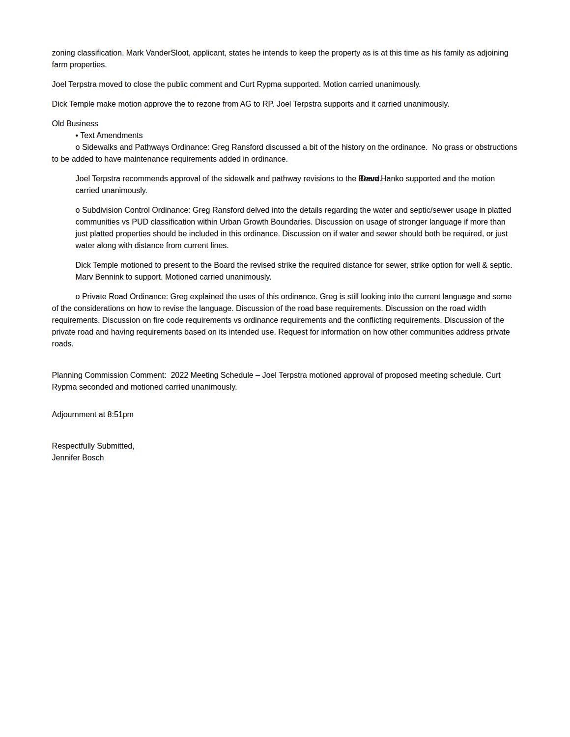zoning classification. Mark VanderSloot, applicant, states he intends to keep the property as is at this time as his family as adjoining farm properties.
Joel Terpstra moved to close the public comment and Curt Rypma supported. Motion carried unanimously.
Dick Temple make motion approve the to rezone from AG to RP. Joel Terpstra supports and it carried unanimously.
Old Business
• Text Amendments
o Sidewalks and Pathways Ordinance: Greg Ransford discussed a bit of the history on the ordinance. No grass or obstructions to be added to have maintenance requirements added in ordinance.
Joel Terpstra recommends approval of the sidewalk and pathway revisions to the Board. Dave Hanko supported and the motion carried unanimously.
o Subdivision Control Ordinance: Greg Ransford delved into the details regarding the water and septic/sewer usage in platted communities vs PUD classification within Urban Growth Boundaries. Discussion on usage of stronger language if more than just platted properties should be included in this ordinance. Discussion on if water and sewer should both be required, or just water along with distance from current lines.
Dick Temple motioned to present to the Board the revised strike the required distance for sewer, strike option for well & septic. Marv Bennink to support. Motioned carried unanimously.
o Private Road Ordinance: Greg explained the uses of this ordinance. Greg is still looking into the current language and some of the considerations on how to revise the language. Discussion of the road base requirements. Discussion on the road width requirements. Discussion on fire code requirements vs ordinance requirements and the conflicting requirements. Discussion of the private road and having requirements based on its intended use. Request for information on how other communities address private roads.
Planning Commission Comment: 2022 Meeting Schedule – Joel Terpstra motioned approval of proposed meeting schedule. Curt Rypma seconded and motioned carried unanimously.
Adjournment at 8:51pm
Respectfully Submitted,
Jennifer Bosch